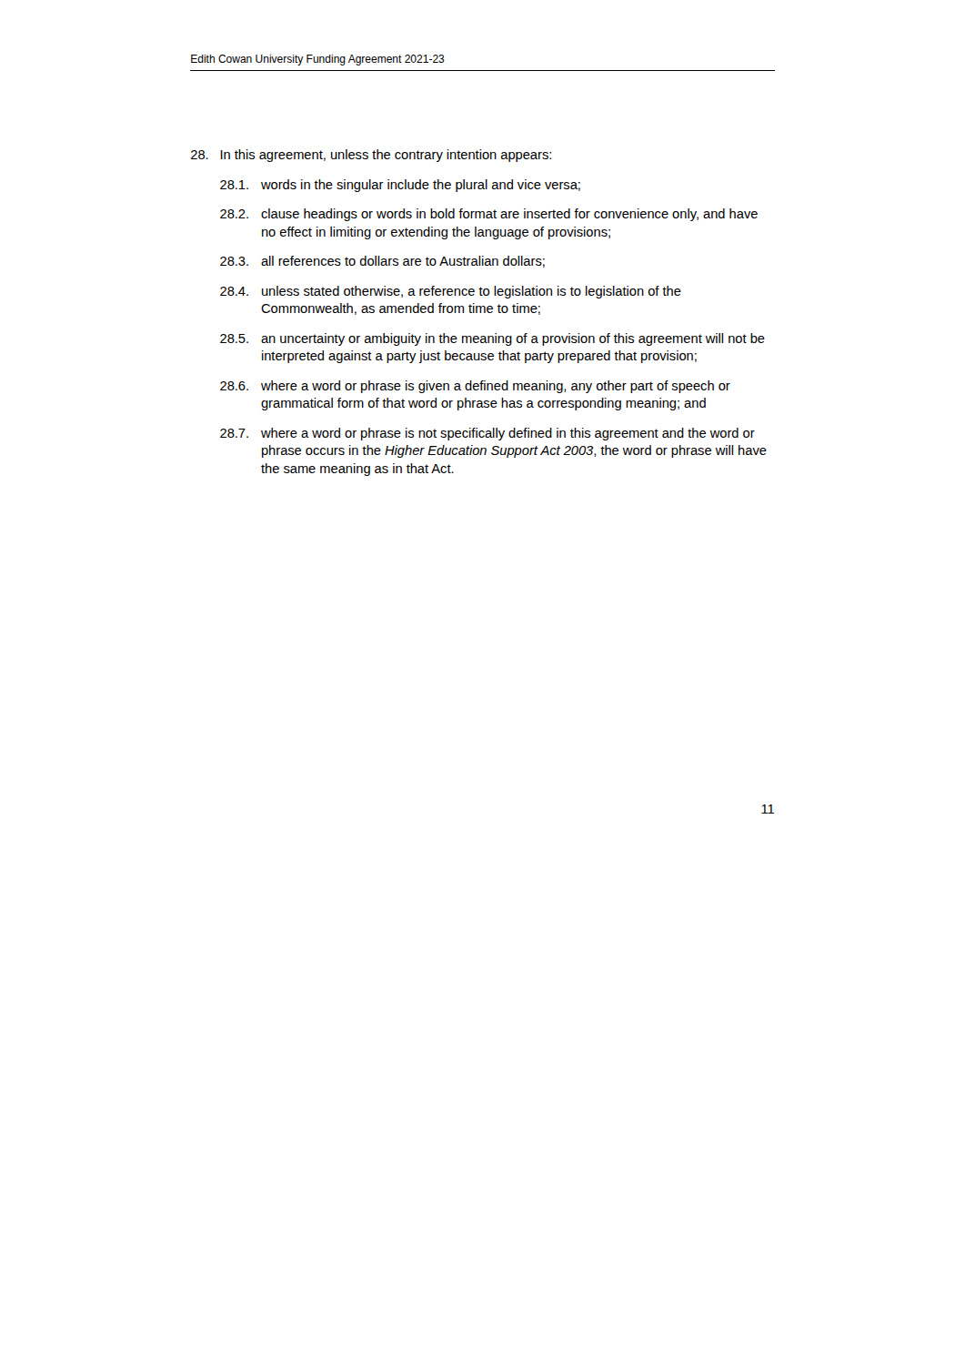Edith Cowan University Funding Agreement 2021-23
28. In this agreement, unless the contrary intention appears:
28.1. words in the singular include the plural and vice versa;
28.2. clause headings or words in bold format are inserted for convenience only, and have no effect in limiting or extending the language of provisions;
28.3. all references to dollars are to Australian dollars;
28.4. unless stated otherwise, a reference to legislation is to legislation of the Commonwealth, as amended from time to time;
28.5. an uncertainty or ambiguity in the meaning of a provision of this agreement will not be interpreted against a party just because that party prepared that provision;
28.6. where a word or phrase is given a defined meaning, any other part of speech or grammatical form of that word or phrase has a corresponding meaning; and
28.7. where a word or phrase is not specifically defined in this agreement and the word or phrase occurs in the Higher Education Support Act 2003, the word or phrase will have the same meaning as in that Act.
11